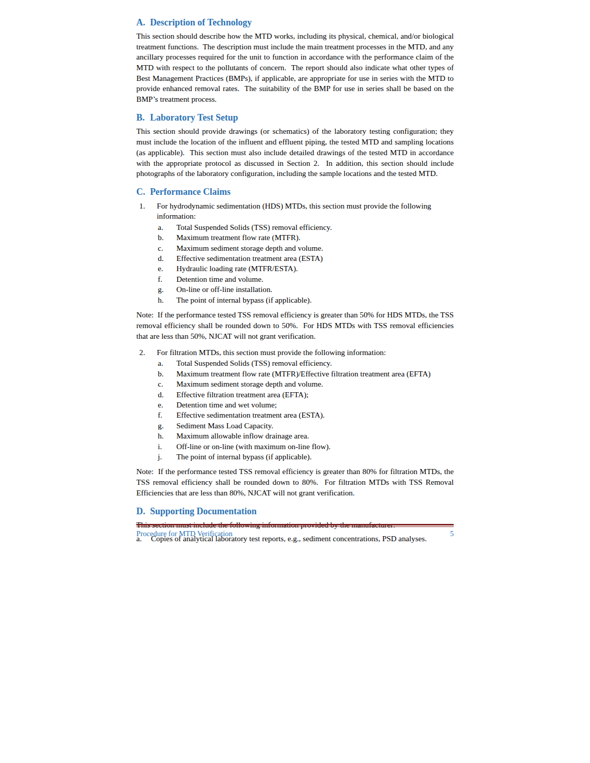A. Description of Technology
This section should describe how the MTD works, including its physical, chemical, and/or biological treatment functions. The description must include the main treatment processes in the MTD, and any ancillary processes required for the unit to function in accordance with the performance claim of the MTD with respect to the pollutants of concern. The report should also indicate what other types of Best Management Practices (BMPs), if applicable, are appropriate for use in series with the MTD to provide enhanced removal rates. The suitability of the BMP for use in series shall be based on the BMP’s treatment process.
B. Laboratory Test Setup
This section should provide drawings (or schematics) of the laboratory testing configuration; they must include the location of the influent and effluent piping, the tested MTD and sampling locations (as applicable). This section must also include detailed drawings of the tested MTD in accordance with the appropriate protocol as discussed in Section 2. In addition, this section should include photographs of the laboratory configuration, including the sample locations and the tested MTD.
C. Performance Claims
1. For hydrodynamic sedimentation (HDS) MTDs, this section must provide the following information:
a. Total Suspended Solids (TSS) removal efficiency.
b. Maximum treatment flow rate (MTFR).
c. Maximum sediment storage depth and volume.
d. Effective sedimentation treatment area (ESTA)
e. Hydraulic loading rate (MTFR/ESTA).
f. Detention time and volume.
g. On-line or off-line installation.
h. The point of internal bypass (if applicable).
Note: If the performance tested TSS removal efficiency is greater than 50% for HDS MTDs, the TSS removal efficiency shall be rounded down to 50%. For HDS MTDs with TSS removal efficiencies that are less than 50%, NJCAT will not grant verification.
2. For filtration MTDs, this section must provide the following information:
a. Total Suspended Solids (TSS) removal efficiency.
b. Maximum treatment flow rate (MTFR)/Effective filtration treatment area (EFTA)
c. Maximum sediment storage depth and volume.
d. Effective filtration treatment area (EFTA);
e. Detention time and wet volume;
f. Effective sedimentation treatment area (ESTA).
g. Sediment Mass Load Capacity.
h. Maximum allowable inflow drainage area.
i. Off-line or on-line (with maximum on-line flow).
j. The point of internal bypass (if applicable).
Note: If the performance tested TSS removal efficiency is greater than 80% for filtration MTDs, the TSS removal efficiency shall be rounded down to 80%. For filtration MTDs with TSS Removal Efficiencies that are less than 80%, NJCAT will not grant verification.
D. Supporting Documentation
This section must include the following information provided by the manufacturer:
a. Copies of analytical laboratory test reports, e.g., sediment concentrations, PSD analyses.
Procedure for MTD Verification
5